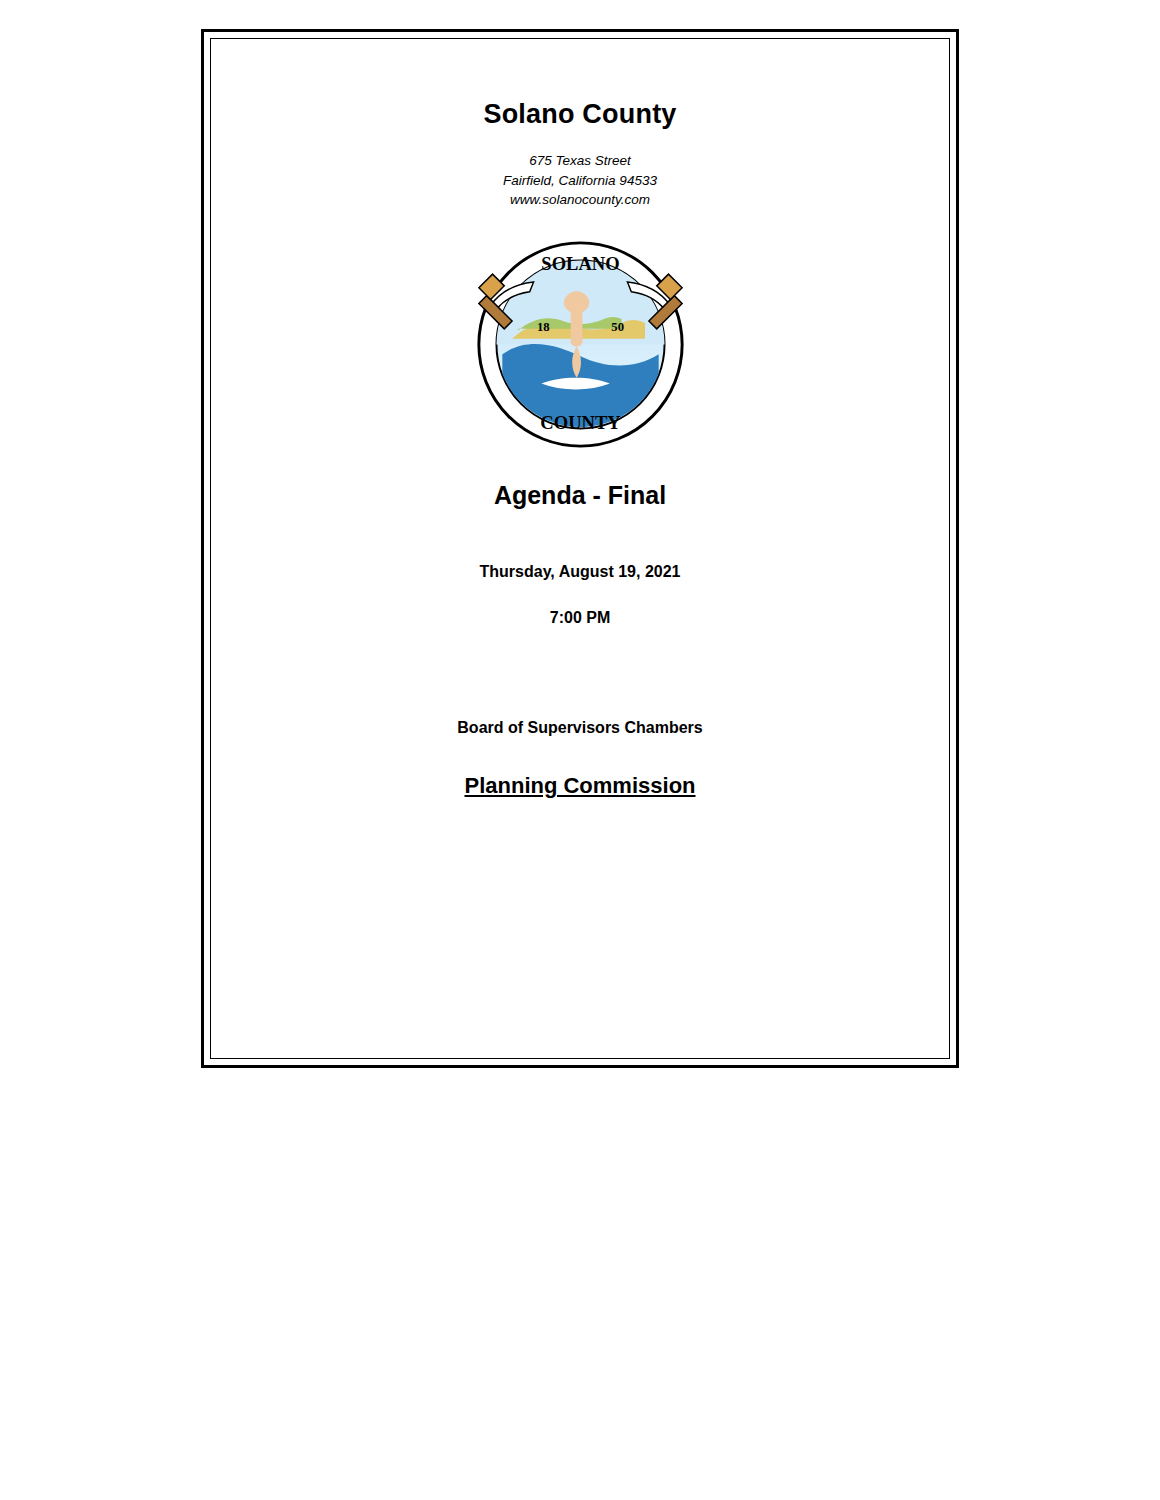Solano County
675 Texas Street
Fairfield, California 94533
www.solanocounty.com
Agenda - Final
Thursday, August 19, 2021
7:00 PM
Board of Supervisors Chambers
Planning Commission